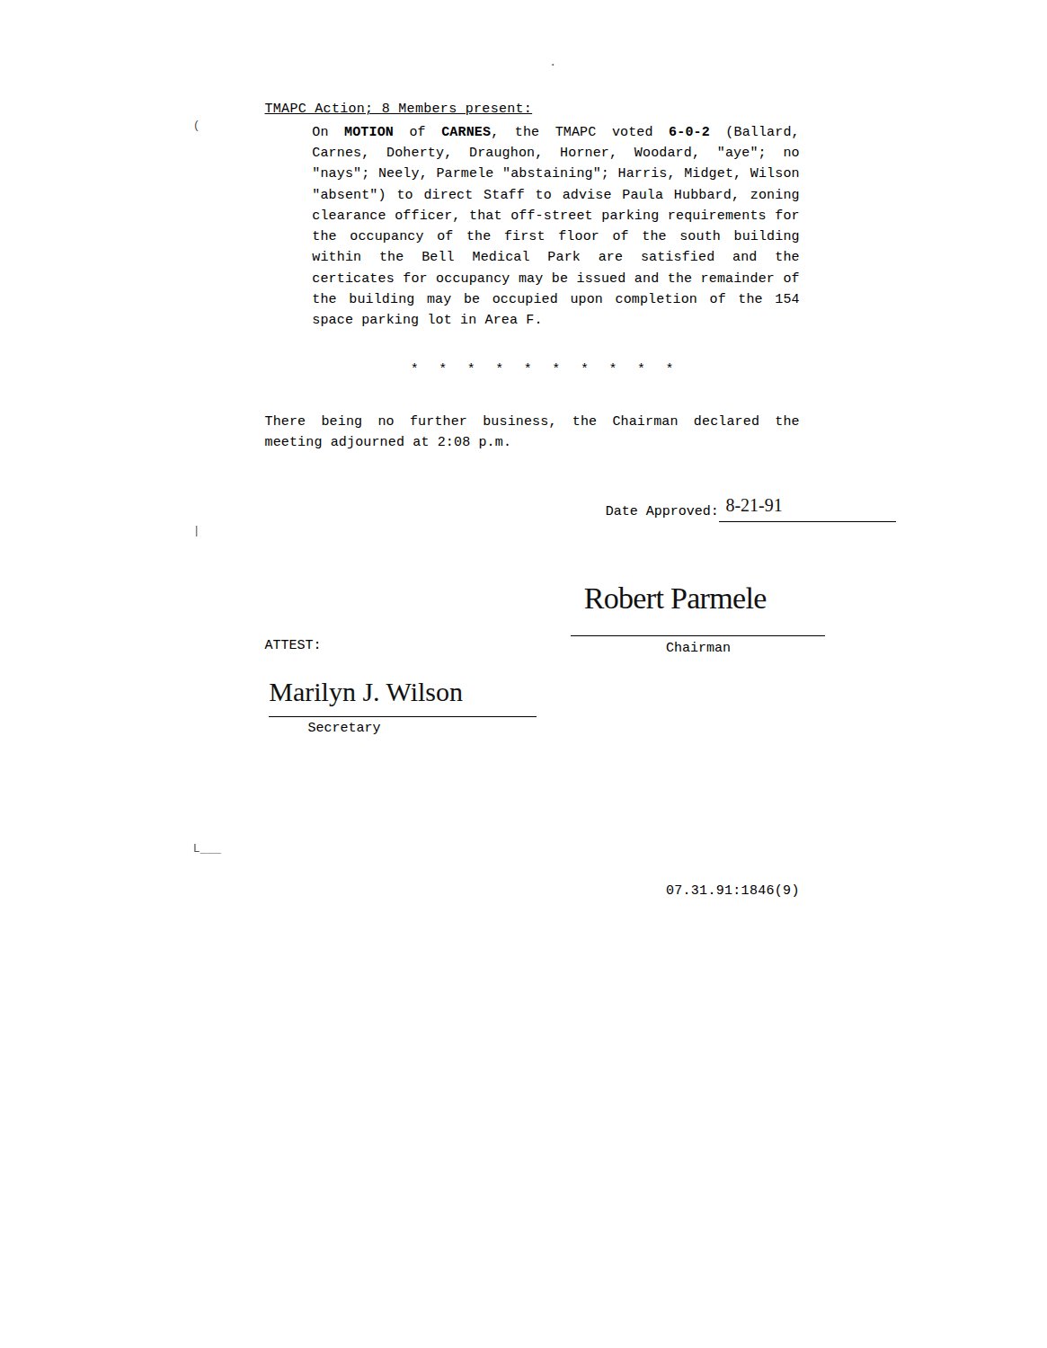.
(
|
L___
TMAPC Action; 8 Members present:
On MOTION of CARNES, the TMAPC voted 6-0-2 (Ballard, Carnes, Doherty, Draughon, Horner, Woodard, "aye"; no "nays"; Neely, Parmele "abstaining"; Harris, Midget, Wilson "absent") to direct Staff to advise Paula Hubbard, zoning clearance officer, that off-street parking requirements for the occupancy of the first floor of the south building within the Bell Medical Park are satisfied and the certicates for occupancy may be issued and the remainder of the building may be occupied upon completion of the 154 space parking lot in Area F.
* * * * * * * * * *
There being no further business, the Chairman declared the meeting adjourned at 2:08 p.m.
Date Approved:8-21-91
Robert Parmele
Chairman
ATTEST:
Marilyn J. Wilson
Secretary
07.31.91:1846(9)